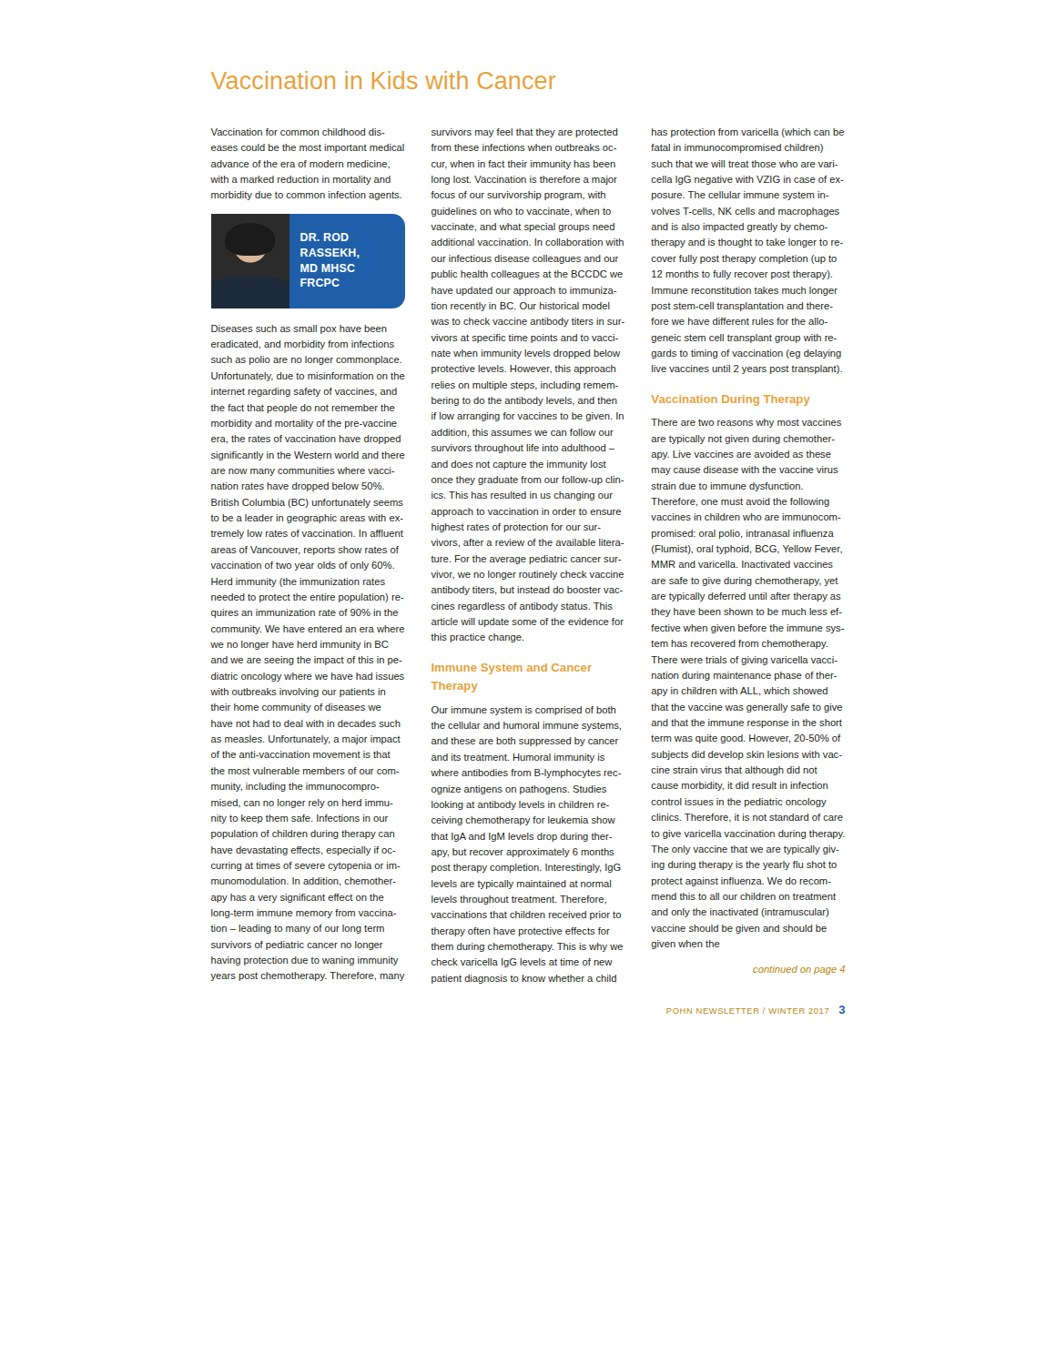Vaccination in Kids with Cancer
Vaccination for common childhood diseases could be the most important medical advance of the era of modern medicine, with a marked reduction in mortality and morbidity due to common infection agents.
DR. ROD RASSEKH,
MD MHSC FRCPC
Diseases such as small pox have been eradicated, and morbidity from infections such as polio are no longer commonplace. Unfortunately, due to misinformation on the internet regarding safety of vaccines, and the fact that people do not remember the morbidity and mortality of the pre-vaccine era, the rates of vaccination have dropped significantly in the Western world and there are now many communities where vaccination rates have dropped below 50%. British Columbia (BC) unfortunately seems to be a leader in geographic areas with extremely low rates of vaccination. In affluent areas of Vancouver, reports show rates of vaccination of two year olds of only 60%. Herd immunity (the immunization rates needed to protect the entire population) requires an immunization rate of 90% in the community. We have entered an era where we no longer have herd immunity in BC and we are seeing the impact of this in pediatric oncology where we have had issues with outbreaks involving our patients in their home community of diseases we have not had to deal with in decades such as measles. Unfortunately, a major impact of the anti-vaccination movement is that the most vulnerable members of our community, including the immunocompromised, can no longer rely on herd immunity to keep them safe. Infections in our population of children during therapy can have devastating effects, especially if occurring at times of severe cytopenia or immunomodulation. In addition, chemotherapy has a very significant effect on the long-term immune memory from vaccination – leading to many of our long term survivors of pediatric cancer no longer having protection due to waning immunity years post chemotherapy. Therefore, many survivors may feel that they are protected from these infections when outbreaks occur, when in fact their immunity has been long lost. Vaccination is therefore a major focus of our survivorship program, with guidelines on who to vaccinate, when to vaccinate, and what special groups need additional vaccination. In collaboration with our infectious disease colleagues and our public health colleagues at the BCCDC we have updated our approach to immunization recently in BC. Our historical model was to check vaccine antibody titers in survivors at specific time points and to vaccinate when immunity levels dropped below protective levels. However, this approach relies on multiple steps, including remembering to do the antibody levels, and then if low arranging for vaccines to be given. In addition, this assumes we can follow our survivors throughout life into adulthood – and does not capture the immunity lost once they graduate from our follow-up clinics. This has resulted in us changing our approach to vaccination in order to ensure highest rates of protection for our survivors, after a review of the available literature. For the average pediatric cancer survivor, we no longer routinely check vaccine antibody titers, but instead do booster vaccines regardless of antibody status. This article will update some of the evidence for this practice change.
Immune System and Cancer Therapy
Our immune system is comprised of both the cellular and humoral immune systems, and these are both suppressed by cancer and its treatment. Humoral immunity is where antibodies from B-lymphocytes recognize antigens on pathogens. Studies looking at antibody levels in children receiving chemotherapy for leukemia show that IgA and IgM levels drop during therapy, but recover approximately 6 months post therapy completion. Interestingly, IgG levels are typically maintained at normal levels throughout treatment. Therefore, vaccinations that children received prior to therapy often have protective effects for them during chemotherapy. This is why we check varicella IgG levels at time of new patient diagnosis to know whether a child has protection from varicella (which can be fatal in immunocompromised children) such that we will treat those who are varicella IgG negative with VZIG in case of exposure. The cellular immune system involves T-cells, NK cells and macrophages and is also impacted greatly by chemotherapy and is thought to take longer to recover fully post therapy completion (up to 12 months to fully recover post therapy). Immune reconstitution takes much longer post stem-cell transplantation and therefore we have different rules for the allogeneic stem cell transplant group with regards to timing of vaccination (eg delaying live vaccines until 2 years post transplant).
Vaccination During Therapy
There are two reasons why most vaccines are typically not given during chemotherapy. Live vaccines are avoided as these may cause disease with the vaccine virus strain due to immune dysfunction. Therefore, one must avoid the following vaccines in children who are immunocompromised: oral polio, intranasal influenza (Flumist), oral typhoid, BCG, Yellow Fever, MMR and varicella. Inactivated vaccines are safe to give during chemotherapy, yet are typically deferred until after therapy as they have been shown to be much less effective when given before the immune system has recovered from chemotherapy. There were trials of giving varicella vaccination during maintenance phase of therapy in children with ALL, which showed that the vaccine was generally safe to give and that the immune response in the short term was quite good. However, 20-50% of subjects did develop skin lesions with vaccine strain virus that although did not cause morbidity, it did result in infection control issues in the pediatric oncology clinics. Therefore, it is not standard of care to give varicella vaccination during therapy. The only vaccine that we are typically giving during therapy is the yearly flu shot to protect against influenza. We do recommend this to all our children on treatment and only the inactivated (intramuscular) vaccine should be given and should be given when the
continued on page 4
POHN NEWSLETTER / WINTER 2017 3